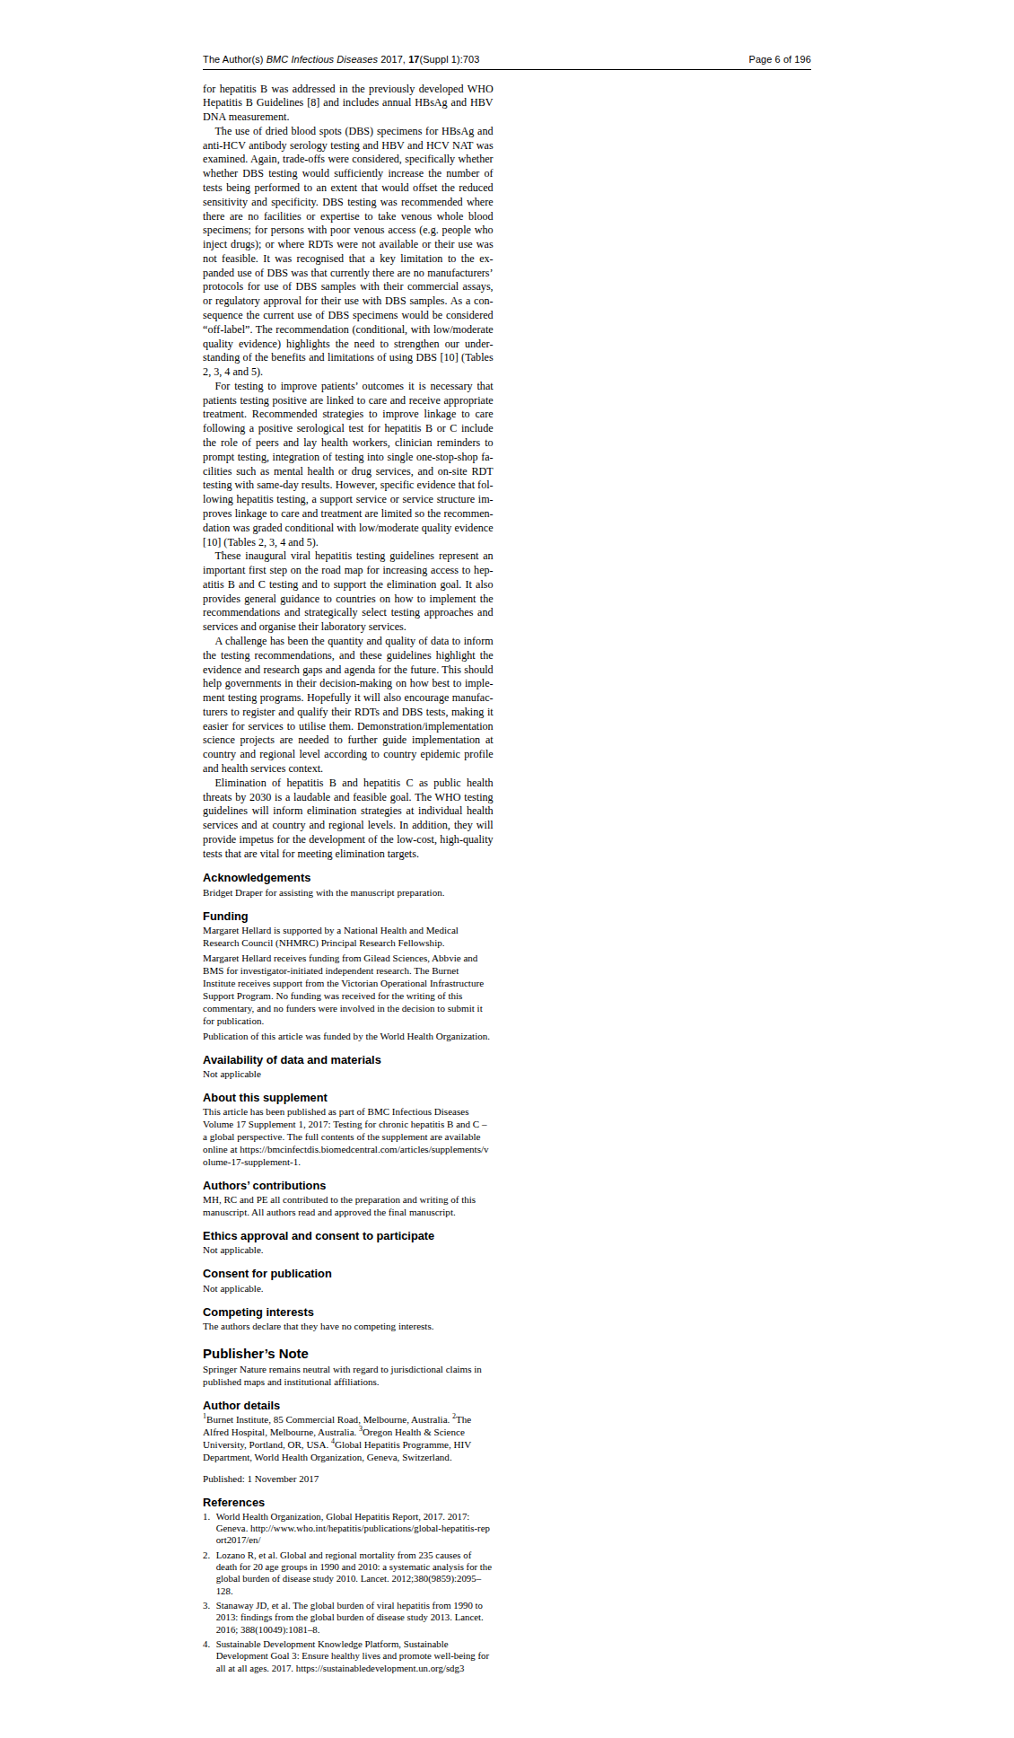The Author(s) BMC Infectious Diseases 2017, 17(Suppl 1):703
Page 6 of 196
for hepatitis B was addressed in the previously developed WHO Hepatitis B Guidelines [8] and includes annual HBsAg and HBV DNA measurement.
The use of dried blood spots (DBS) specimens for HBsAg and anti-HCV antibody serology testing and HBV and HCV NAT was examined. Again, trade-offs were considered, specifically whether whether DBS testing would sufficiently increase the number of tests being performed to an extent that would offset the reduced sensitivity and specificity. DBS testing was recommended where there are no facilities or expertise to take venous whole blood specimens; for persons with poor venous access (e.g. people who inject drugs); or where RDTs were not available or their use was not feasible. It was recognised that a key limitation to the expanded use of DBS was that currently there are no manufacturers’ protocols for use of DBS samples with their commercial assays, or regulatory approval for their use with DBS samples. As a consequence the current use of DBS specimens would be considered “off-label”. The recommendation (conditional, with low/moderate quality evidence) highlights the need to strengthen our understanding of the benefits and limitations of using DBS [10] (Tables 2, 3, 4 and 5).
For testing to improve patients’ outcomes it is necessary that patients testing positive are linked to care and receive appropriate treatment. Recommended strategies to improve linkage to care following a positive serological test for hepatitis B or C include the role of peers and lay health workers, clinician reminders to prompt testing, integration of testing into single one-stop-shop facilities such as mental health or drug services, and on-site RDT testing with same-day results. However, specific evidence that following hepatitis testing, a support service or service structure improves linkage to care and treatment are limited so the recommendation was graded conditional with low/moderate quality evidence [10] (Tables 2, 3, 4 and 5).
These inaugural viral hepatitis testing guidelines represent an important first step on the road map for increasing access to hepatitis B and C testing and to support the elimination goal. It also provides general guidance to countries on how to implement the recommendations and strategically select testing approaches and services and organise their laboratory services.
A challenge has been the quantity and quality of data to inform the testing recommendations, and these guidelines highlight the evidence and research gaps and agenda for the future. This should help governments in their decision-making on how best to implement testing programs. Hopefully it will also encourage manufacturers to register and qualify their RDTs and DBS tests, making it easier for services to utilise them. Demonstration/implementation science projects are needed to further guide implementation at country and regional level according to country epidemic profile and health services context.
Elimination of hepatitis B and hepatitis C as public health threats by 2030 is a laudable and feasible goal. The WHO testing guidelines will inform elimination strategies at individual health services and at country and regional levels. In addition, they will provide impetus for the development of the low-cost, high-quality tests that are vital for meeting elimination targets.
Acknowledgements
Bridget Draper for assisting with the manuscript preparation.
Funding
Margaret Hellard is supported by a National Health and Medical Research Council (NHMRC) Principal Research Fellowship.
Margaret Hellard receives funding from Gilead Sciences, Abbvie and BMS for investigator-initiated independent research. The Burnet Institute receives support from the Victorian Operational Infrastructure Support Program. No funding was received for the writing of this commentary, and no funders were involved in the decision to submit it for publication.
Publication of this article was funded by the World Health Organization.
Availability of data and materials
Not applicable
About this supplement
This article has been published as part of BMC Infectious Diseases Volume 17 Supplement 1, 2017: Testing for chronic hepatitis B and C – a global perspective. The full contents of the supplement are available online at https://bmcinfectdis.biomedcentral.com/articles/supplements/volume-17-supplement-1.
Authors’ contributions
MH, RC and PE all contributed to the preparation and writing of this manuscript. All authors read and approved the final manuscript.
Ethics approval and consent to participate
Not applicable.
Consent for publication
Not applicable.
Competing interests
The authors declare that they have no competing interests.
Publisher’s Note
Springer Nature remains neutral with regard to jurisdictional claims in published maps and institutional affiliations.
Author details
1Burnet Institute, 85 Commercial Road, Melbourne, Australia. 2The Alfred Hospital, Melbourne, Australia. 3Oregon Health & Science University, Portland, OR, USA. 4Global Hepatitis Programme, HIV Department, World Health Organization, Geneva, Switzerland.
Published: 1 November 2017
References
World Health Organization, Global Hepatitis Report, 2017. 2017: Geneva. http://www.who.int/hepatitis/publications/global-hepatitis-report2017/en/
Lozano R, et al. Global and regional mortality from 235 causes of death for 20 age groups in 1990 and 2010: a systematic analysis for the global burden of disease study 2010. Lancet. 2012;380(9859):2095–128.
Stanaway JD, et al. The global burden of viral hepatitis from 1990 to 2013: findings from the global burden of disease study 2013. Lancet. 2016; 388(10049):1081–8.
Sustainable Development Knowledge Platform, Sustainable Development Goal 3: Ensure healthy lives and promote well-being for all at all ages. 2017. https://sustainabledevelopment.un.org/sdg3